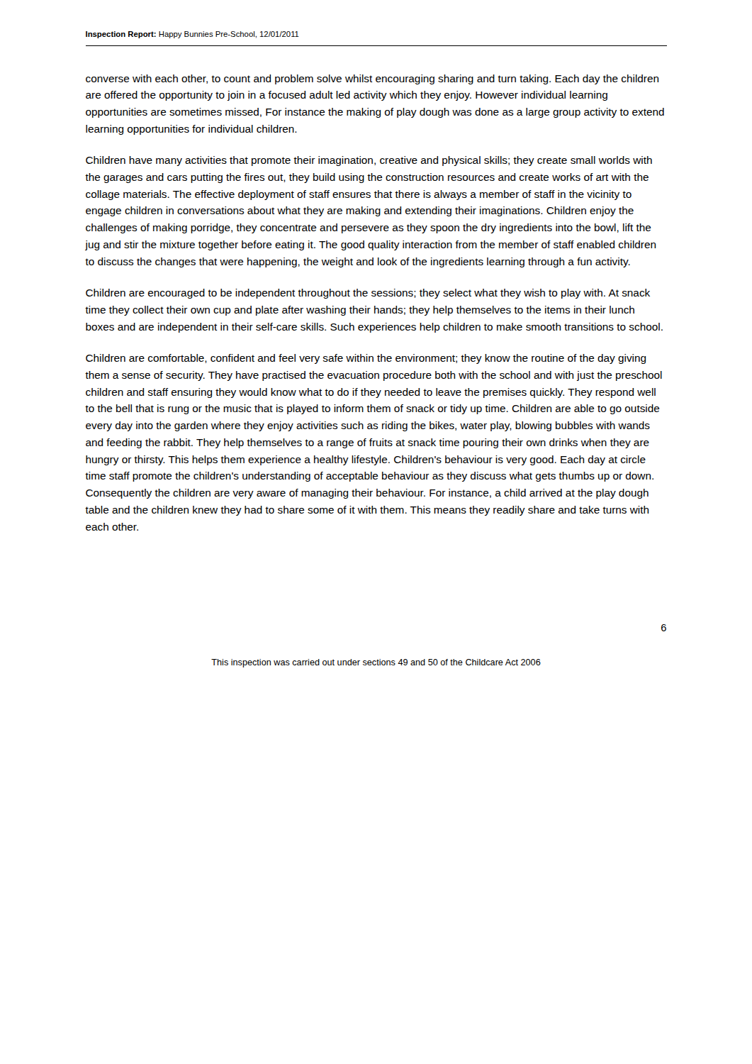Inspection Report: Happy Bunnies Pre-School, 12/01/2011
converse with each other, to count and problem solve whilst encouraging sharing and turn taking. Each day the children are offered the opportunity to join in a focused adult led activity which they enjoy. However individual learning opportunities are sometimes missed, For instance the making of play dough was done as a large group activity to extend learning opportunities for individual children.
Children have many activities that promote their imagination, creative and physical skills; they create small worlds with the garages and cars putting the fires out, they build using the construction resources and create works of art with the collage materials. The effective deployment of staff ensures that there is always a member of staff in the vicinity to engage children in conversations about what they are making and extending their imaginations. Children enjoy the challenges of making porridge, they concentrate and persevere as they spoon the dry ingredients into the bowl, lift the jug and stir the mixture together before eating it. The good quality interaction from the member of staff enabled children to discuss the changes that were happening, the weight and look of the ingredients learning through a fun activity.
Children are encouraged to be independent throughout the sessions; they select what they wish to play with. At snack time they collect their own cup and plate after washing their hands; they help themselves to the items in their lunch boxes and are independent in their self-care skills. Such experiences help children to make smooth transitions to school.
Children are comfortable, confident and feel very safe within the environment; they know the routine of the day giving them a sense of security. They have practised the evacuation procedure both with the school and with just the preschool children and staff ensuring they would know what to do if they needed to leave the premises quickly. They respond well to the bell that is rung or the music that is played to inform them of snack or tidy up time. Children are able to go outside every day into the garden where they enjoy activities such as riding the bikes, water play, blowing bubbles with wands and feeding the rabbit. They help themselves to a range of fruits at snack time pouring their own drinks when they are hungry or thirsty. This helps them experience a healthy lifestyle. Children's behaviour is very good. Each day at circle time staff promote the children's understanding of acceptable behaviour as they discuss what gets thumbs up or down. Consequently the children are very aware of managing their behaviour. For instance, a child arrived at the play dough table and the children knew they had to share some of it with them. This means they readily share and take turns with each other.
6
This inspection was carried out under sections 49 and 50 of the Childcare Act 2006